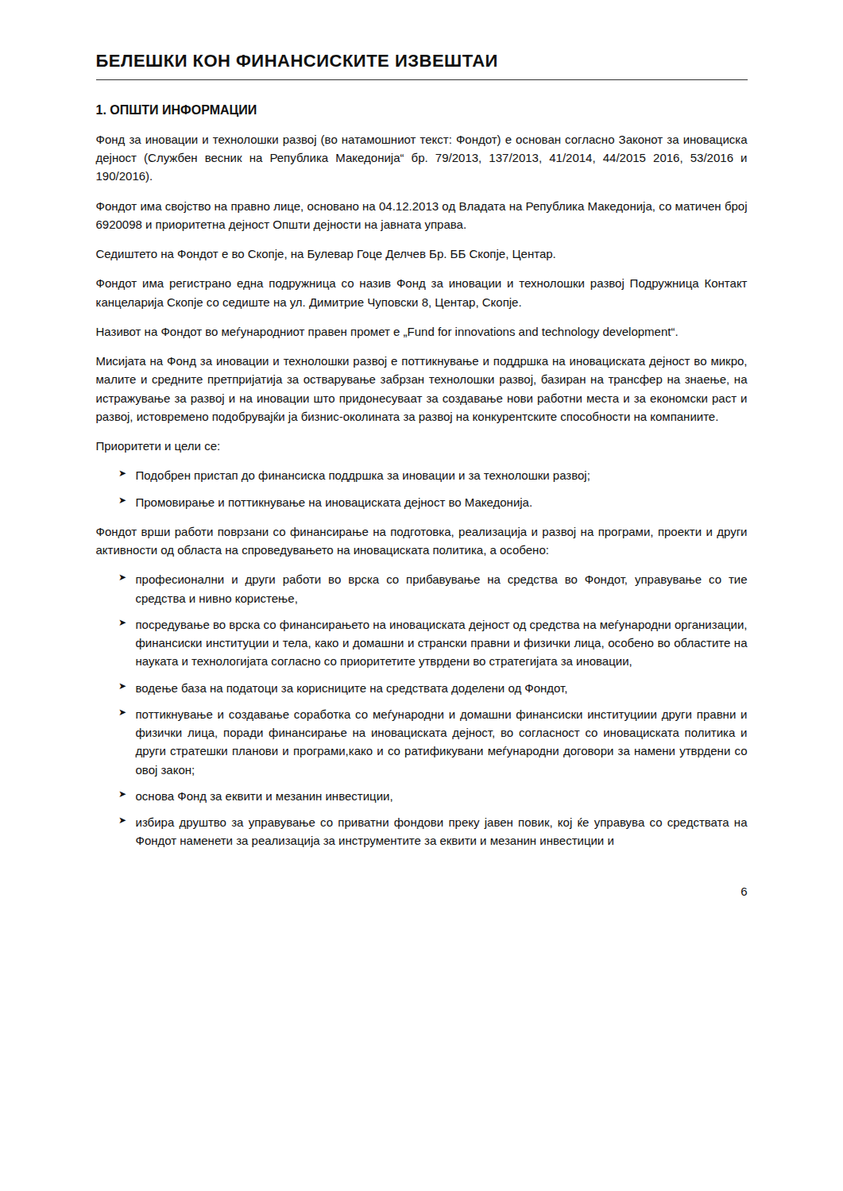БЕЛЕШКИ КОН ФИНАНСИСКИТЕ ИЗВЕШТАИ
1. ОПШТИ ИНФОРМАЦИИ
Фонд за иновации и технолошки развој (во натамошниот текст: Фондот) е основан согласно Законот за иновациска дејност (Службен весник на Република Македонија“ бр. 79/2013, 137/2013, 41/2014, 44/2015 2016, 53/2016 и 190/2016).
Фондот има својство на правно лице, основано на 04.12.2013 од Владата на Република Македонија, со матичен број 6920098 и приоритетна дејност Општи дејности на јавната управа.
Седиштето на Фондот е во Скопје, на Булевар Гоце Делчев Бр. ББ Скопје, Центар.
Фондот има регистрано една подружница со назив Фонд за иновации и технолошки развој Подружница Контакт канцеларија Скопје со седиште на ул. Димитрие Чуповски 8, Центар, Скопје.
Називот на Фондот во меѓународниот правен промет е „Fund for innovations and technology development“.
Мисијата на Фонд за иновации и технолошки развој е поттикнување и поддршка на иновациската дејност во микро, малите и средните претпријатија за остварување забрзан технолошки развој, базиран на трансфер на знаење, на истражување за развој и на иновации што придонесуваат за создавање нови работни места и за економски раст и развој, истовремено подобрувајќи ја бизнис-околината за развој на конкурентските способности на компаниите.
Приоритети и цели се:
Подобрен пристап до финансиска поддршка за иновации и за технолошки развој;
Промовирање и поттикнување на иновациската дејност во Македонија.
Фондот врши работи поврзани со финансирање на подготовка, реализација и развој на програми, проекти и други активности од областа на спроведувањето на иновациската политика, а особено:
професионални и други работи во врска со прибавување на средства во Фондот, управување со тие средства и нивно користење,
посредување во врска со финансирањето на иновациската дејност од средства на меѓународни организации, финансиски институции и тела, како и домашни и странски правни и физички лица, особено во областите на науката и технологијата согласно со приоритетите утврдени во стратегијата за иновации,
водење база на податоци за корисниците на средствата доделени од Фондот,
поттикнување и создавање соработка со меѓународни и домашни финансиски институциии други правни и физички лица, поради финансирање на иновациската дејност, во согласност со иновациската политика и други стратешки планови и програми,како и со ратификувани меѓународни договори за намени утврдени со овој закон;
основа Фонд за еквити и мезанин инвестиции,
избира друштво за управување со приватни фондови преку јавен повик, кој ќе управува со средствата на Фондот наменети за реализација за инструментите за еквити и мезанин инвестиции и
6